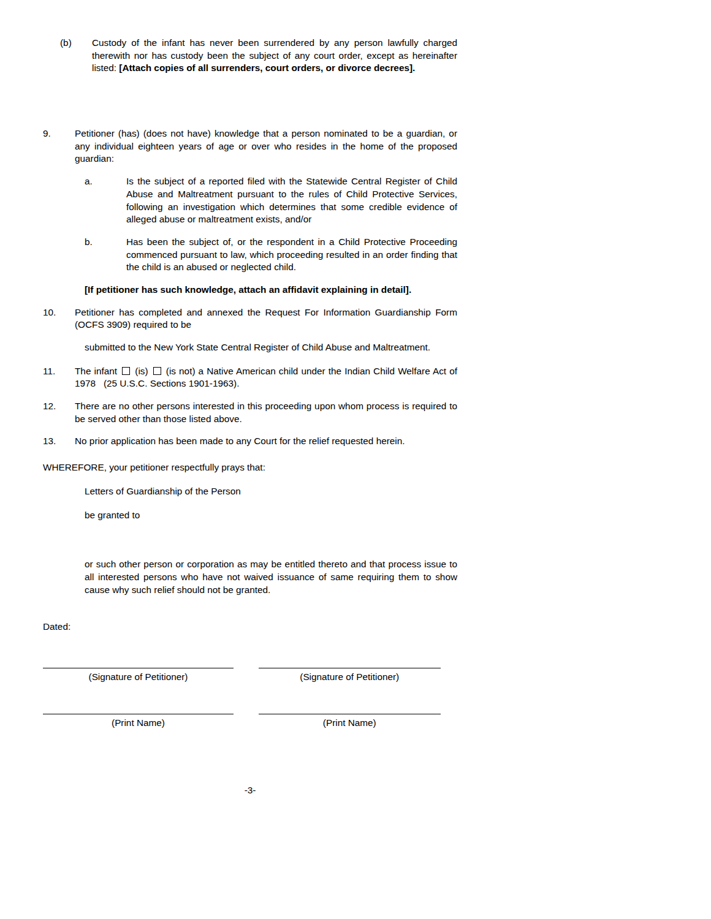(b)
Custody of the infant has never been surrendered by any person lawfully charged therewith nor has custody been the subject of any court order, except as hereinafter listed: [Attach copies of all surrenders, court orders, or divorce decrees].
9.
Petitioner (has) (does not have) knowledge that a person nominated to be a guardian, or any individual eighteen years of age or over who resides in the home of the proposed guardian:
a.
Is the subject of a reported filed with the Statewide Central Register of Child Abuse and Maltreatment pursuant to the rules of Child Protective Services, following an investigation which determines that some credible evidence of alleged abuse or maltreatment exists, and/or
b.
Has been the subject of, or the respondent in a Child Protective Proceeding commenced pursuant to law, which proceeding resulted in an order finding that the child is an abused or neglected child.
[If petitioner has such knowledge, attach an affidavit explaining in detail].
10.
Petitioner has completed and annexed the Request For Information Guardianship Form (OCFS 3909) required to be
submitted to the New York State Central Register of Child Abuse and Maltreatment.
11.
The infant (is) (is not) a Native American child under the Indian Child Welfare Act of 1978 (25 U.S.C. Sections 1901-1963).
12.
There are no other persons interested in this proceeding upon whom process is required to be served other than those listed above.
13.
No prior application has been made to any Court for the relief requested herein.
WHEREFORE, your petitioner respectfully prays that:
Letters of Guardianship of the Person
be granted to
or such other person or corporation as may be entitled thereto and that process issue to all interested persons who have not waived issuance of same requiring them to show cause why such relief should not be granted.
Dated:
| (Signature of Petitioner) | (Signature of Petitioner) |
| (Print Name) | (Print Name) |
-3-